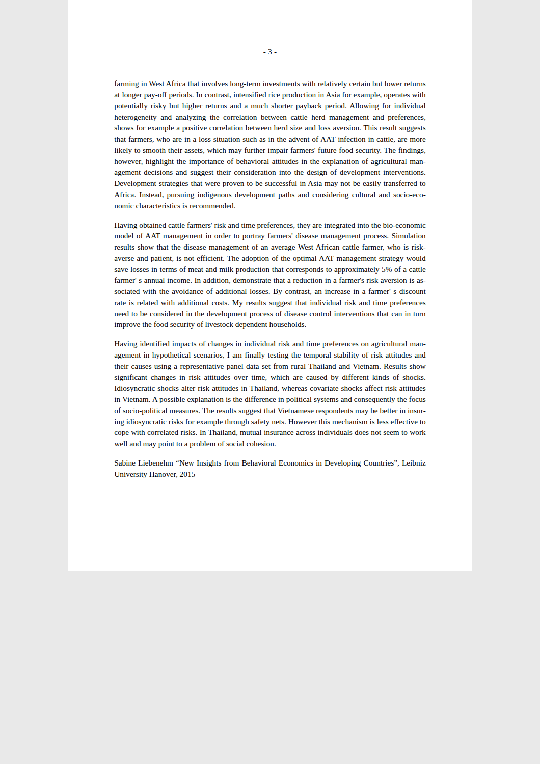- 3 -
farming in West Africa that involves long-term investments with relatively certain but lower returns at longer pay-off periods. In contrast, intensified rice production in Asia for example, operates with potentially risky but higher returns and a much shorter payback period. Allowing for individual heterogeneity and analyzing the correlation between cattle herd management and preferences, shows for example a positive correlation between herd size and loss aversion. This result suggests that farmers, who are in a loss situation such as in the advent of AAT infection in cattle, are more likely to smooth their assets, which may further impair farmers' future food security. The findings, however, highlight the importance of behavioral attitudes in the explanation of agricultural management decisions and suggest their consideration into the design of development interventions. Development strategies that were proven to be successful in Asia may not be easily transferred to Africa. Instead, pursuing indigenous development paths and considering cultural and socio-economic characteristics is recommended.
Having obtained cattle farmers' risk and time preferences, they are integrated into the bio-economic model of AAT management in order to portray farmers' disease management process. Simulation results show that the disease management of an average West African cattle farmer, who is risk-averse and patient, is not efficient. The adoption of the optimal AAT management strategy would save losses in terms of meat and milk production that corresponds to approximately 5% of a cattle farmer' s annual income. In addition, demonstrate that a reduction in a farmer's risk aversion is associated with the avoidance of additional losses. By contrast, an increase in a farmer' s discount rate is related with additional costs. My results suggest that individual risk and time preferences need to be considered in the development process of disease control interventions that can in turn improve the food security of livestock dependent households.
Having identified impacts of changes in individual risk and time preferences on agricultural management in hypothetical scenarios, I am finally testing the temporal stability of risk attitudes and their causes using a representative panel data set from rural Thailand and Vietnam. Results show significant changes in risk attitudes over time, which are caused by different kinds of shocks. Idiosyncratic shocks alter risk attitudes in Thailand, whereas covariate shocks affect risk attitudes in Vietnam. A possible explanation is the difference in political systems and consequently the focus of socio-political measures. The results suggest that Vietnamese respondents may be better in insuring idiosyncratic risks for example through safety nets. However this mechanism is less effective to cope with correlated risks. In Thailand, mutual insurance across individuals does not seem to work well and may point to a problem of social cohesion.
Sabine Liebenehm “New Insights from Behavioral Economics in Developing Countries”, Leibniz University Hanover, 2015